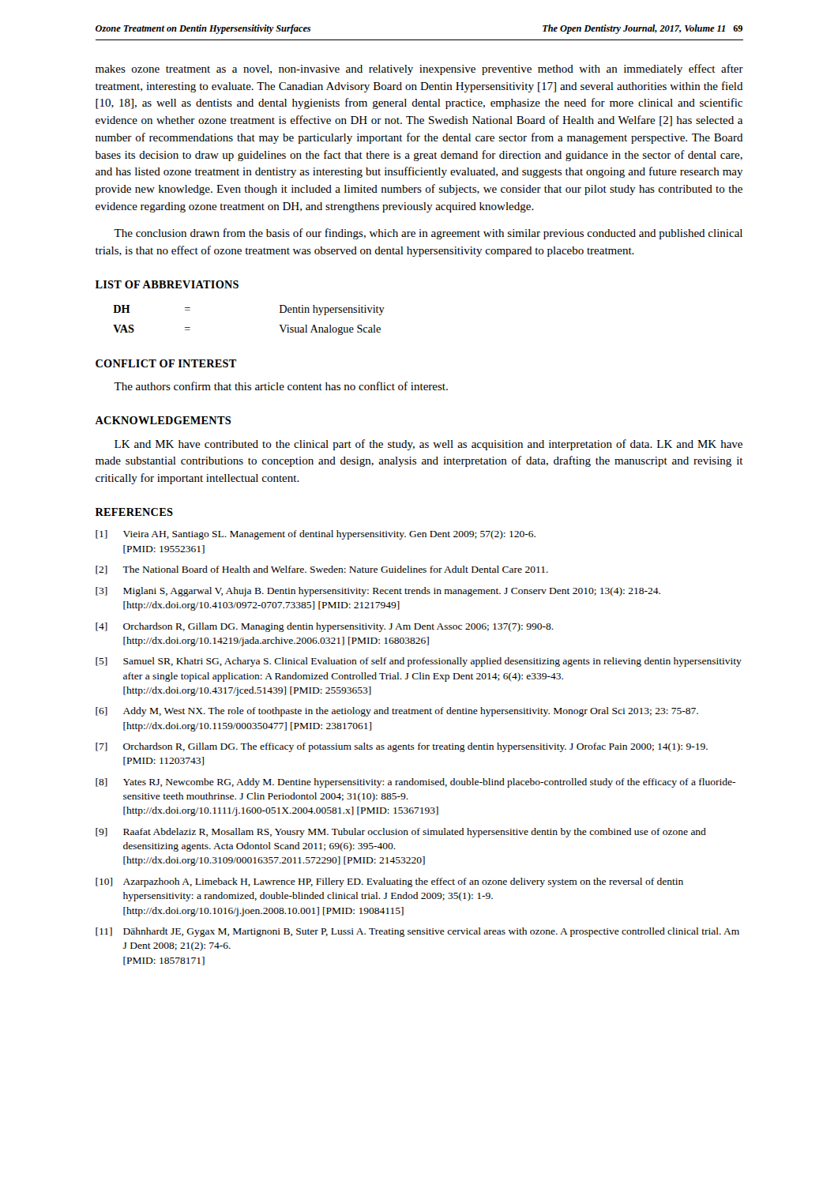Ozone Treatment on Dentin Hypersensitivity Surfaces The Open Dentistry Journal, 2017, Volume 11 69
makes ozone treatment as a novel, non-invasive and relatively inexpensive preventive method with an immediately effect after treatment, interesting to evaluate. The Canadian Advisory Board on Dentin Hypersensitivity [17] and several authorities within the field [10, 18], as well as dentists and dental hygienists from general dental practice, emphasize the need for more clinical and scientific evidence on whether ozone treatment is effective on DH or not. The Swedish National Board of Health and Welfare [2] has selected a number of recommendations that may be particularly important for the dental care sector from a management perspective. The Board bases its decision to draw up guidelines on the fact that there is a great demand for direction and guidance in the sector of dental care, and has listed ozone treatment in dentistry as interesting but insufficiently evaluated, and suggests that ongoing and future research may provide new knowledge. Even though it included a limited numbers of subjects, we consider that our pilot study has contributed to the evidence regarding ozone treatment on DH, and strengthens previously acquired knowledge.
The conclusion drawn from the basis of our findings, which are in agreement with similar previous conducted and published clinical trials, is that no effect of ozone treatment was observed on dental hypersensitivity compared to placebo treatment.
List of Abbreviations
| DH | = | Dentin hypersensitivity |
| VAS | = | Visual Analogue Scale |
Conflict of Interest
The authors confirm that this article content has no conflict of interest.
Acknowledgements
LK and MK have contributed to the clinical part of the study, as well as acquisition and interpretation of data. LK and MK have made substantial contributions to conception and design, analysis and interpretation of data, drafting the manuscript and revising it critically for important intellectual content.
References
Vieira AH, Santiago SL. Management of dentinal hypersensitivity. Gen Dent 2009; 57(2): 120-6. [PMID: 19552361]
The National Board of Health and Welfare. Sweden: Nature Guidelines for Adult Dental Care 2011.
Miglani S, Aggarwal V, Ahuja B. Dentin hypersensitivity: Recent trends in management. J Conserv Dent 2010; 13(4): 218-24. [http://dx.doi.org/10.4103/0972-0707.73385] [PMID: 21217949]
Orchardson R, Gillam DG. Managing dentin hypersensitivity. J Am Dent Assoc 2006; 137(7): 990-8. [http://dx.doi.org/10.14219/jada.archive.2006.0321] [PMID: 16803826]
Samuel SR, Khatri SG, Acharya S. Clinical Evaluation of self and professionally applied desensitizing agents in relieving dentin hypersensitivity after a single topical application: A Randomized Controlled Trial. J Clin Exp Dent 2014; 6(4): e339-43. [http://dx.doi.org/10.4317/jced.51439] [PMID: 25593653]
Addy M, West NX. The role of toothpaste in the aetiology and treatment of dentine hypersensitivity. Monogr Oral Sci 2013; 23: 75-87. [http://dx.doi.org/10.1159/000350477] [PMID: 23817061]
Orchardson R, Gillam DG. The efficacy of potassium salts as agents for treating dentin hypersensitivity. J Orofac Pain 2000; 14(1): 9-19. [PMID: 11203743]
Yates RJ, Newcombe RG, Addy M. Dentine hypersensitivity: a randomised, double-blind placebo-controlled study of the efficacy of a fluoride-sensitive teeth mouthrinse. J Clin Periodontol 2004; 31(10): 885-9. [http://dx.doi.org/10.1111/j.1600-051X.2004.00581.x] [PMID: 15367193]
Raafat Abdelaziz R, Mosallam RS, Yousry MM. Tubular occlusion of simulated hypersensitive dentin by the combined use of ozone and desensitizing agents. Acta Odontol Scand 2011; 69(6): 395-400. [http://dx.doi.org/10.3109/00016357.2011.572290] [PMID: 21453220]
Azarpazhooh A, Limeback H, Lawrence HP, Fillery ED. Evaluating the effect of an ozone delivery system on the reversal of dentin hypersensitivity: a randomized, double-blinded clinical trial. J Endod 2009; 35(1): 1-9. [http://dx.doi.org/10.1016/j.joen.2008.10.001] [PMID: 19084115]
Dähnhardt JE, Gygax M, Martignoni B, Suter P, Lussi A. Treating sensitive cervical areas with ozone. A prospective controlled clinical trial. Am J Dent 2008; 21(2): 74-6. [PMID: 18578171]